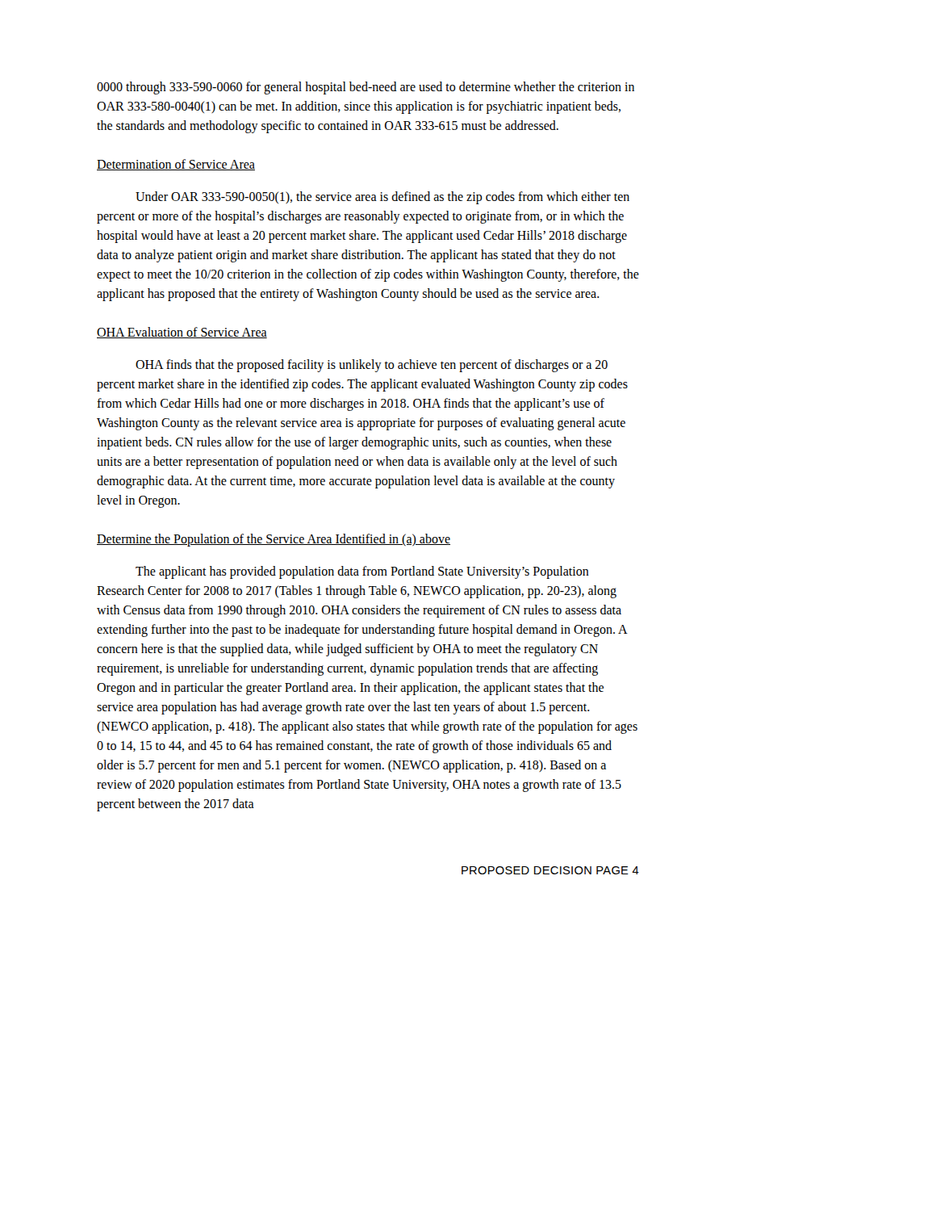0000 through 333-590-0060 for general hospital bed-need are used to determine whether the criterion in OAR 333-580-0040(1) can be met. In addition, since this application is for psychiatric inpatient beds, the standards and methodology specific to contained in OAR 333-615 must be addressed.
Determination of Service Area
Under OAR 333-590-0050(1), the service area is defined as the zip codes from which either ten percent or more of the hospital’s discharges are reasonably expected to originate from, or in which the hospital would have at least a 20 percent market share. The applicant used Cedar Hills’ 2018 discharge data to analyze patient origin and market share distribution. The applicant has stated that they do not expect to meet the 10/20 criterion in the collection of zip codes within Washington County, therefore, the applicant has proposed that the entirety of Washington County should be used as the service area.
OHA Evaluation of Service Area
OHA finds that the proposed facility is unlikely to achieve ten percent of discharges or a 20 percent market share in the identified zip codes. The applicant evaluated Washington County zip codes from which Cedar Hills had one or more discharges in 2018. OHA finds that the applicant’s use of Washington County as the relevant service area is appropriate for purposes of evaluating general acute inpatient beds. CN rules allow for the use of larger demographic units, such as counties, when these units are a better representation of population need or when data is available only at the level of such demographic data. At the current time, more accurate population level data is available at the county level in Oregon.
Determine the Population of the Service Area Identified in (a) above
The applicant has provided population data from Portland State University’s Population Research Center for 2008 to 2017 (Tables 1 through Table 6, NEWCO application, pp. 20-23), along with Census data from 1990 through 2010. OHA considers the requirement of CN rules to assess data extending further into the past to be inadequate for understanding future hospital demand in Oregon. A concern here is that the supplied data, while judged sufficient by OHA to meet the regulatory CN requirement, is unreliable for understanding current, dynamic population trends that are affecting Oregon and in particular the greater Portland area. In their application, the applicant states that the service area population has had average growth rate over the last ten years of about 1.5 percent. (NEWCO application, p. 418). The applicant also states that while growth rate of the population for ages 0 to 14, 15 to 44, and 45 to 64 has remained constant, the rate of growth of those individuals 65 and older is 5.7 percent for men and 5.1 percent for women. (NEWCO application, p. 418). Based on a review of 2020 population estimates from Portland State University, OHA notes a growth rate of 13.5 percent between the 2017 data
PROPOSED DECISION PAGE 4